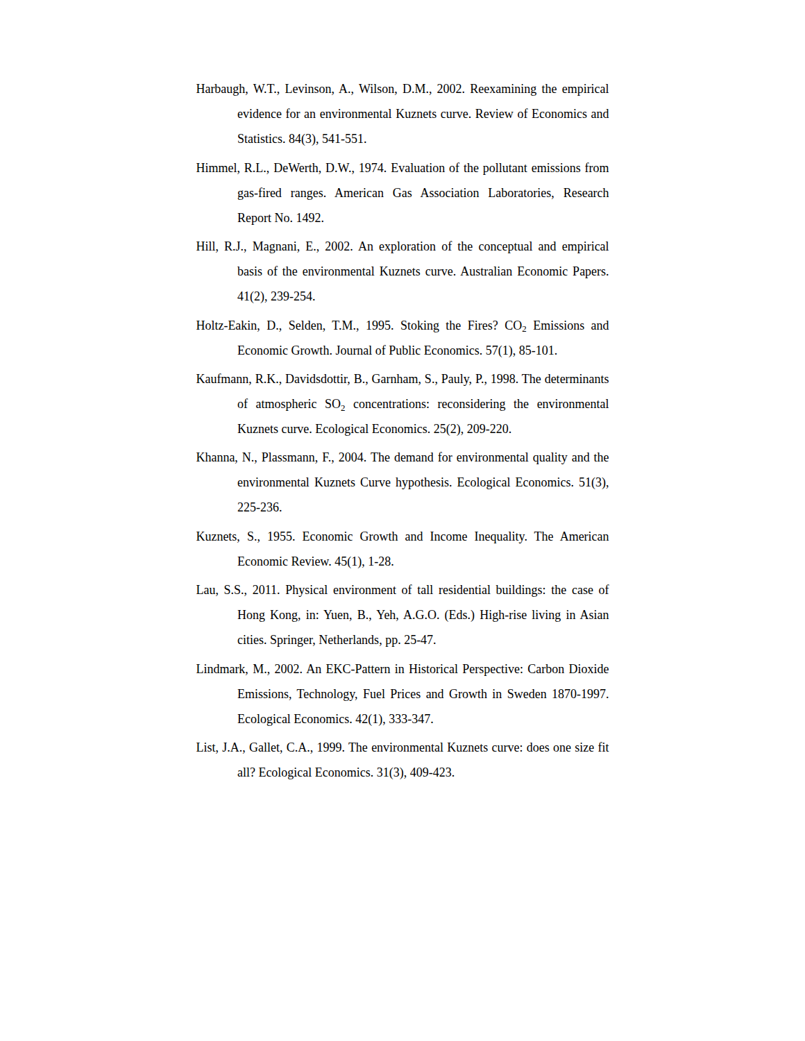Harbaugh, W.T., Levinson, A., Wilson, D.M., 2002. Reexamining the empirical evidence for an environmental Kuznets curve. Review of Economics and Statistics. 84(3), 541-551.
Himmel, R.L., DeWerth, D.W., 1974. Evaluation of the pollutant emissions from gas-fired ranges. American Gas Association Laboratories, Research Report No. 1492.
Hill, R.J., Magnani, E., 2002. An exploration of the conceptual and empirical basis of the environmental Kuznets curve. Australian Economic Papers. 41(2), 239-254.
Holtz-Eakin, D., Selden, T.M., 1995. Stoking the Fires? CO2 Emissions and Economic Growth. Journal of Public Economics. 57(1), 85-101.
Kaufmann, R.K., Davidsdottir, B., Garnham, S., Pauly, P., 1998. The determinants of atmospheric SO2 concentrations: reconsidering the environmental Kuznets curve. Ecological Economics. 25(2), 209-220.
Khanna, N., Plassmann, F., 2004. The demand for environmental quality and the environmental Kuznets Curve hypothesis. Ecological Economics. 51(3), 225-236.
Kuznets, S., 1955. Economic Growth and Income Inequality. The American Economic Review. 45(1), 1-28.
Lau, S.S., 2011. Physical environment of tall residential buildings: the case of Hong Kong, in: Yuen, B., Yeh, A.G.O. (Eds.) High-rise living in Asian cities. Springer, Netherlands, pp. 25-47.
Lindmark, M., 2002. An EKC-Pattern in Historical Perspective: Carbon Dioxide Emissions, Technology, Fuel Prices and Growth in Sweden 1870-1997. Ecological Economics. 42(1), 333-347.
List, J.A., Gallet, C.A., 1999. The environmental Kuznets curve: does one size fit all? Ecological Economics. 31(3), 409-423.